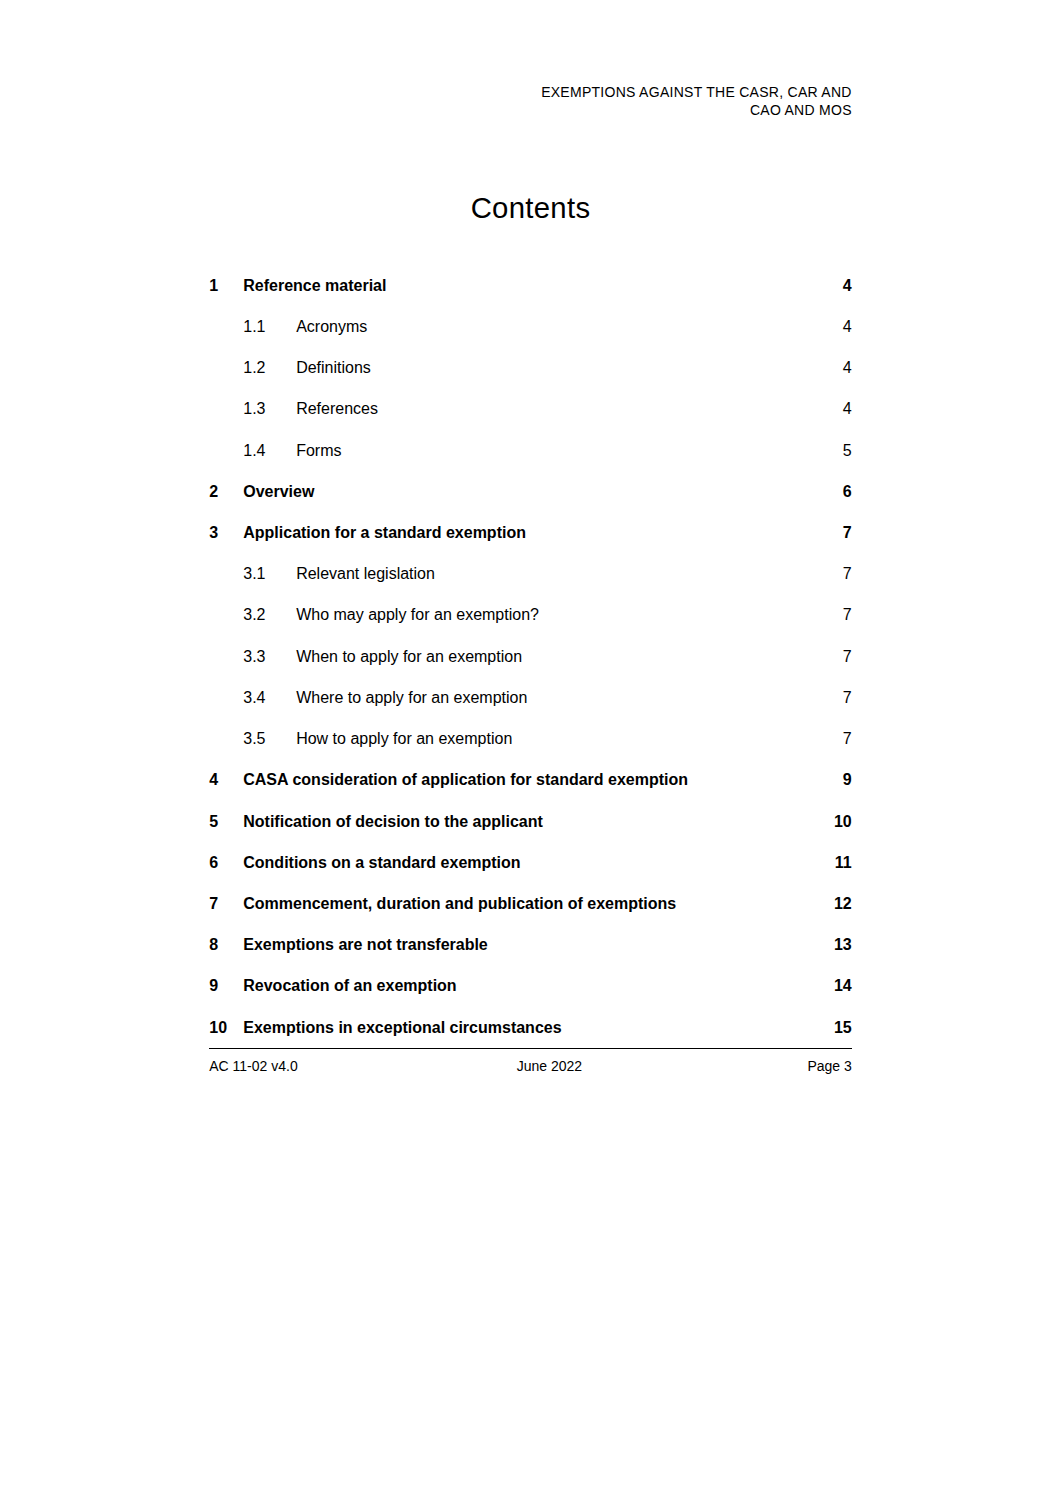EXEMPTIONS AGAINST THE CASR, CAR AND
CAO AND MOS
Contents
| 1 | Reference material | 4 |
| | 1.1 | Acronyms | 4 |
| | 1.2 | Definitions | 4 |
| | 1.3 | References | 4 |
| | 1.4 | Forms | 5 |
| 2 | Overview | 6 |
| 3 | Application for a standard exemption | 7 |
| | 3.1 | Relevant legislation | 7 |
| | 3.2 | Who may apply for an exemption? | 7 |
| | 3.3 | When to apply for an exemption | 7 |
| | 3.4 | Where to apply for an exemption | 7 |
| | 3.5 | How to apply for an exemption | 7 |
| 4 | CASA consideration of application for standard exemption | 9 |
| 5 | Notification of decision to the applicant | 10 |
| 6 | Conditions on a standard exemption | 11 |
| 7 | Commencement, duration and publication of exemptions | 12 |
| 8 | Exemptions are not transferable | 13 |
| 9 | Revocation of an exemption | 14 |
| 10 | Exemptions in exceptional circumstances | 15 |
AC 11-02 v4.0
June 2022
Page 3